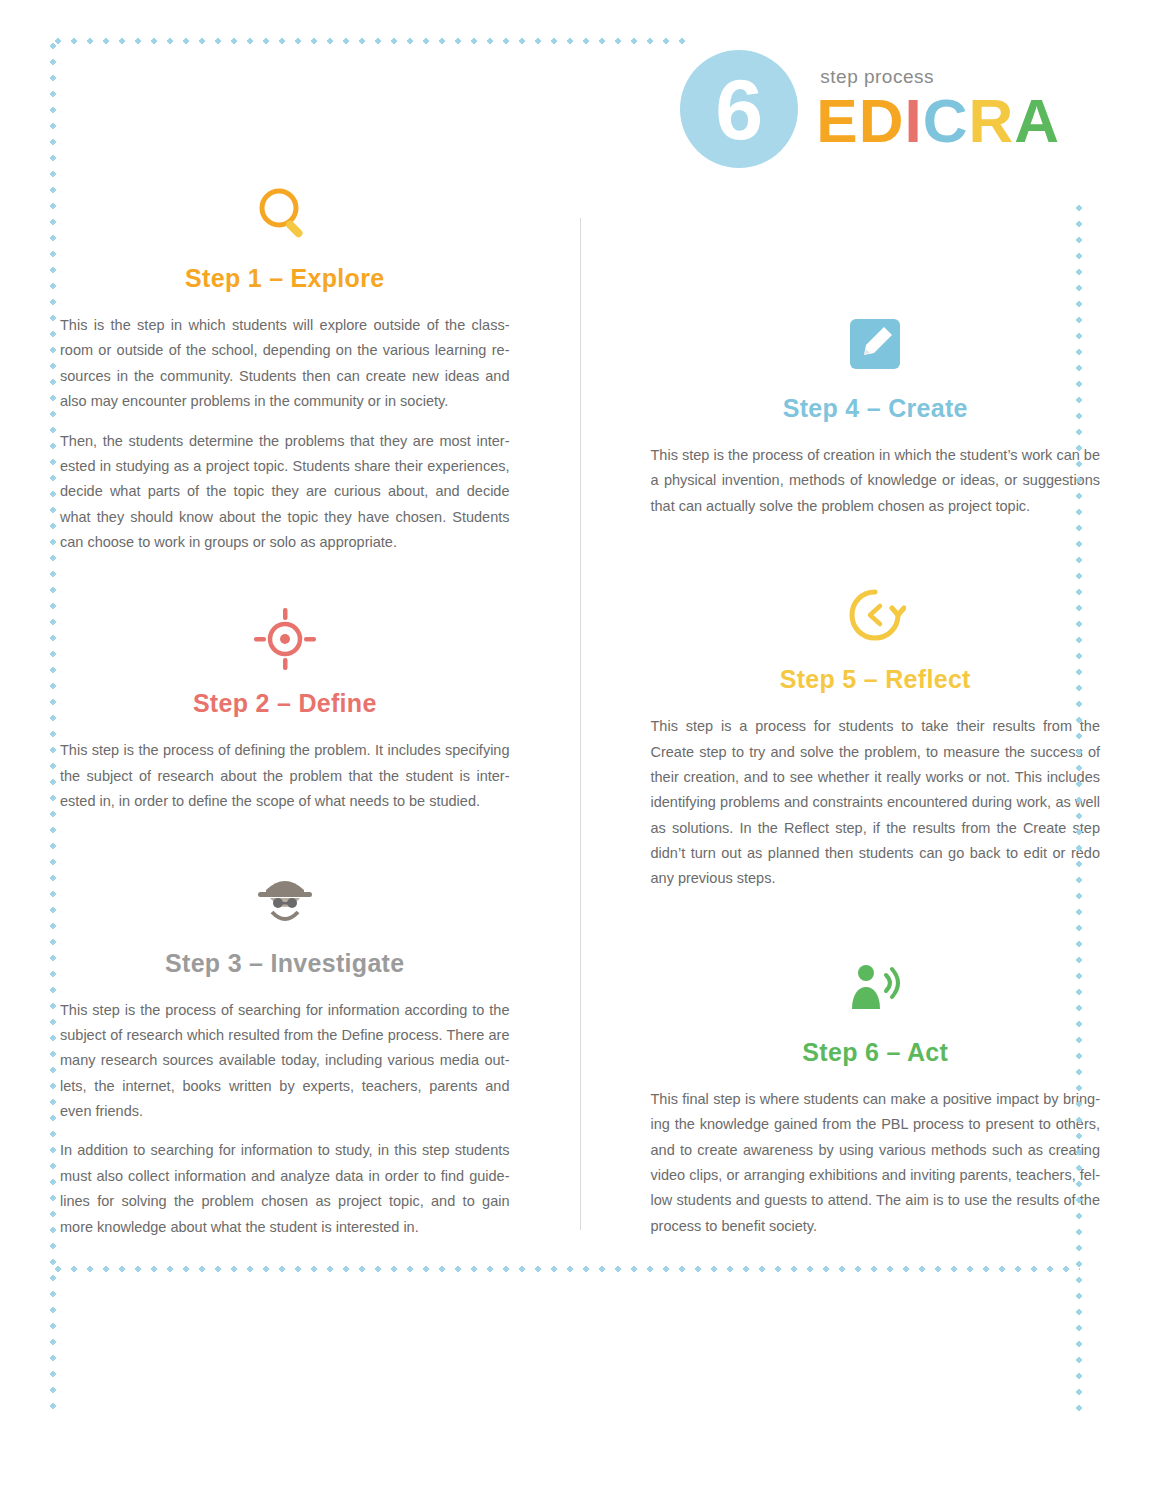6
step process
EDICRA
Step 1 – Explore
This is the step in which students will explore outside of the classroom or outside of the school, depending on the various learning resources in the community. Students then can create new ideas and also may encounter problems in the community or in society.
Then, the students determine the problems that they are most interested in studying as a project topic. Students share their experiences, decide what parts of the topic they are curious about, and decide what they should know about the topic they have chosen. Students can choose to work in groups or solo as appropriate.
Step 2 – Define
This step is the process of defining the problem. It includes specifying the subject of research about the problem that the student is interested in, in order to define the scope of what needs to be studied.
Step 3 – Investigate
This step is the process of searching for information according to the subject of research which resulted from the Define process. There are many research sources available today, including various media outlets, the internet, books written by experts, teachers, parents and even friends.
In addition to searching for information to study, in this step students must also collect information and analyze data in order to find guidelines for solving the problem chosen as project topic, and to gain more knowledge about what the student is interested in.
Step 4 – Create
This step is the process of creation in which the student’s work can be a physical invention, methods of knowledge or ideas, or suggestions that can actually solve the problem chosen as project topic.
Step 5 – Reflect
This step is a process for students to take their results from the Create step to try and solve the problem, to measure the success of their creation, and to see whether it really works or not. This includes identifying problems and constraints encountered during work, as well as solutions. In the Reflect step, if the results from the Create step didn’t turn out as planned then students can go back to edit or redo any previous steps.
Step 6 – Act
This final step is where students can make a positive impact by bringing the knowledge gained from the PBL process to present to others, and to create awareness by using various methods such as creating video clips, or arranging exhibitions and inviting parents, teachers, fellow students and guests to attend. The aim is to use the results of the process to benefit society.